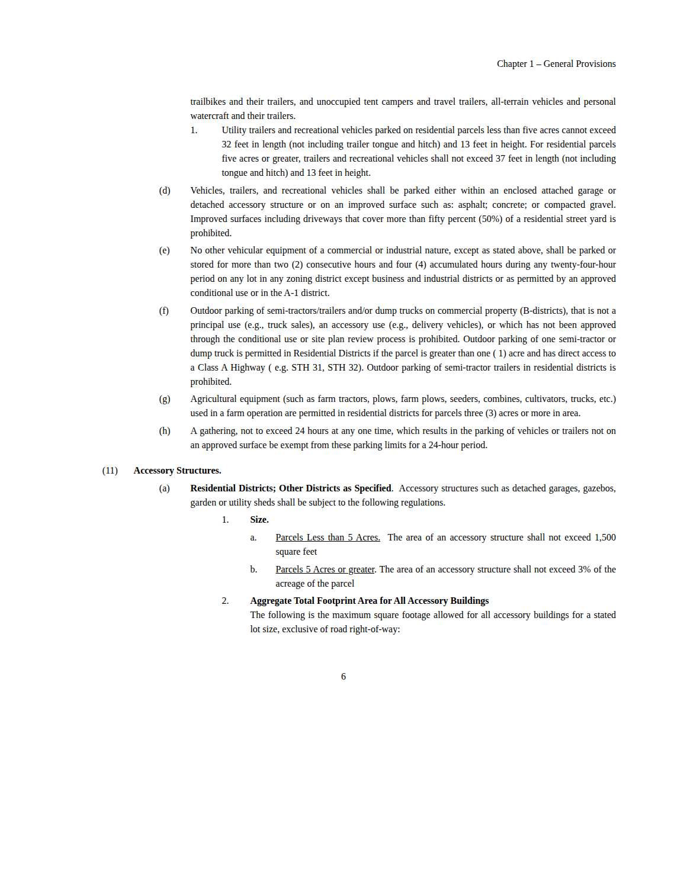Chapter 1 – General Provisions
trailbikes and their trailers, and unoccupied tent campers and travel trailers, all-terrain vehicles and personal watercraft and their trailers.
1.
Utility trailers and recreational vehicles parked on residential parcels less than five acres cannot exceed 32 feet in length (not including trailer tongue and hitch) and 13 feet in height. For residential parcels five acres or greater, trailers and recreational vehicles shall not exceed 37 feet in length (not including tongue and hitch) and 13 feet in height.
(d)
Vehicles, trailers, and recreational vehicles shall be parked either within an enclosed attached garage or detached accessory structure or on an improved surface such as: asphalt; concrete; or compacted gravel. Improved surfaces including driveways that cover more than fifty percent (50%) of a residential street yard is prohibited.
(e)
No other vehicular equipment of a commercial or industrial nature, except as stated above, shall be parked or stored for more than two (2) consecutive hours and four (4) accumulated hours during any twenty-four-hour period on any lot in any zoning district except business and industrial districts or as permitted by an approved conditional use or in the A-1 district.
(f)
Outdoor parking of semi-tractors/trailers and/or dump trucks on commercial property (B-districts), that is not a principal use (e.g., truck sales), an accessory use (e.g., delivery vehicles), or which has not been approved through the conditional use or site plan review process is prohibited. Outdoor parking of one semi-tractor or dump truck is permitted in Residential Districts if the parcel is greater than one ( 1) acre and has direct access to a Class A Highway ( e.g. STH 31, STH 32). Outdoor parking of semi-tractor trailers in residential districts is prohibited.
(g)
Agricultural equipment (such as farm tractors, plows, farm plows, seeders, combines, cultivators, trucks, etc.) used in a farm operation are permitted in residential districts for parcels three (3) acres or more in area.
(h)
A gathering, not to exceed 24 hours at any one time, which results in the parking of vehicles or trailers not on an approved surface be exempt from these parking limits for a 24-hour period.
(11)
Accessory Structures.
(a)
Residential Districts; Other Districts as Specified. Accessory structures such as detached garages, gazebos, garden or utility sheds shall be subject to the following regulations.
1.
Size.
a.
Parcels Less than 5 Acres. The area of an accessory structure shall not exceed 1,500 square feet
b.
Parcels 5 Acres or greater. The area of an accessory structure shall not exceed 3% of the acreage of the parcel
2.
Aggregate Total Footprint Area for All Accessory Buildings
The following is the maximum square footage allowed for all accessory buildings for a stated lot size, exclusive of road right-of-way:
6